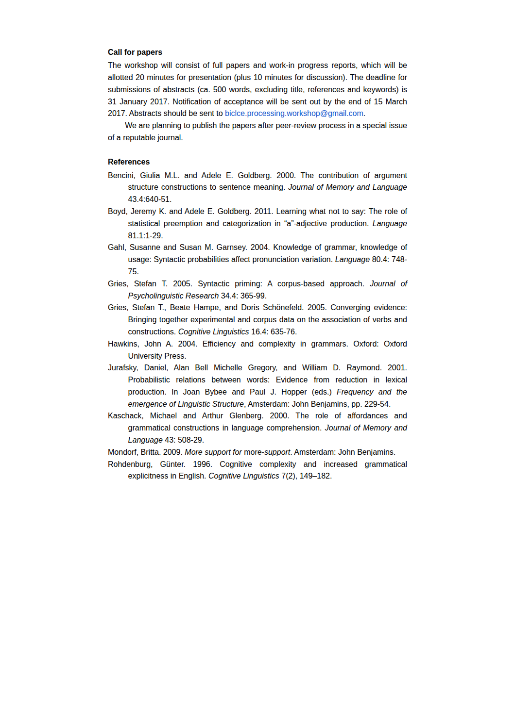Call for papers
The workshop will consist of full papers and work-in progress reports, which will be allotted 20 minutes for presentation (plus 10 minutes for discussion). The deadline for submissions of abstracts (ca. 500 words, excluding title, references and keywords) is 31 January 2017. Notification of acceptance will be sent out by the end of 15 March 2017. Abstracts should be sent to biclce.processing.workshop@gmail.com.
We are planning to publish the papers after peer-review process in a special issue of a reputable journal.
References
Bencini, Giulia M.L. and Adele E. Goldberg. 2000. The contribution of argument structure constructions to sentence meaning. Journal of Memory and Language 43.4:640-51.
Boyd, Jeremy K. and Adele E. Goldberg. 2011. Learning what not to say: The role of statistical preemption and categorization in “a”-adjective production. Language 81.1:1-29.
Gahl, Susanne and Susan M. Garnsey. 2004. Knowledge of grammar, knowledge of usage: Syntactic probabilities affect pronunciation variation. Language 80.4: 748-75.
Gries, Stefan T. 2005. Syntactic priming: A corpus-based approach. Journal of Psycholinguistic Research 34.4: 365-99.
Gries, Stefan T., Beate Hampe, and Doris Schönefeld. 2005. Converging evidence: Bringing together experimental and corpus data on the association of verbs and constructions. Cognitive Linguistics 16.4: 635-76.
Hawkins, John A. 2004. Efficiency and complexity in grammars. Oxford: Oxford University Press.
Jurafsky, Daniel, Alan Bell Michelle Gregory, and William D. Raymond. 2001. Probabilistic relations between words: Evidence from reduction in lexical production. In Joan Bybee and Paul J. Hopper (eds.) Frequency and the emergence of Linguistic Structure, Amsterdam: John Benjamins, pp. 229-54.
Kaschack, Michael and Arthur Glenberg. 2000. The role of affordances and grammatical constructions in language comprehension. Journal of Memory and Language 43: 508-29.
Mondorf, Britta. 2009. More support for more-support. Amsterdam: John Benjamins.
Rohdenburg, Günter. 1996. Cognitive complexity and increased grammatical explicitness in English. Cognitive Linguistics 7(2), 149–182.